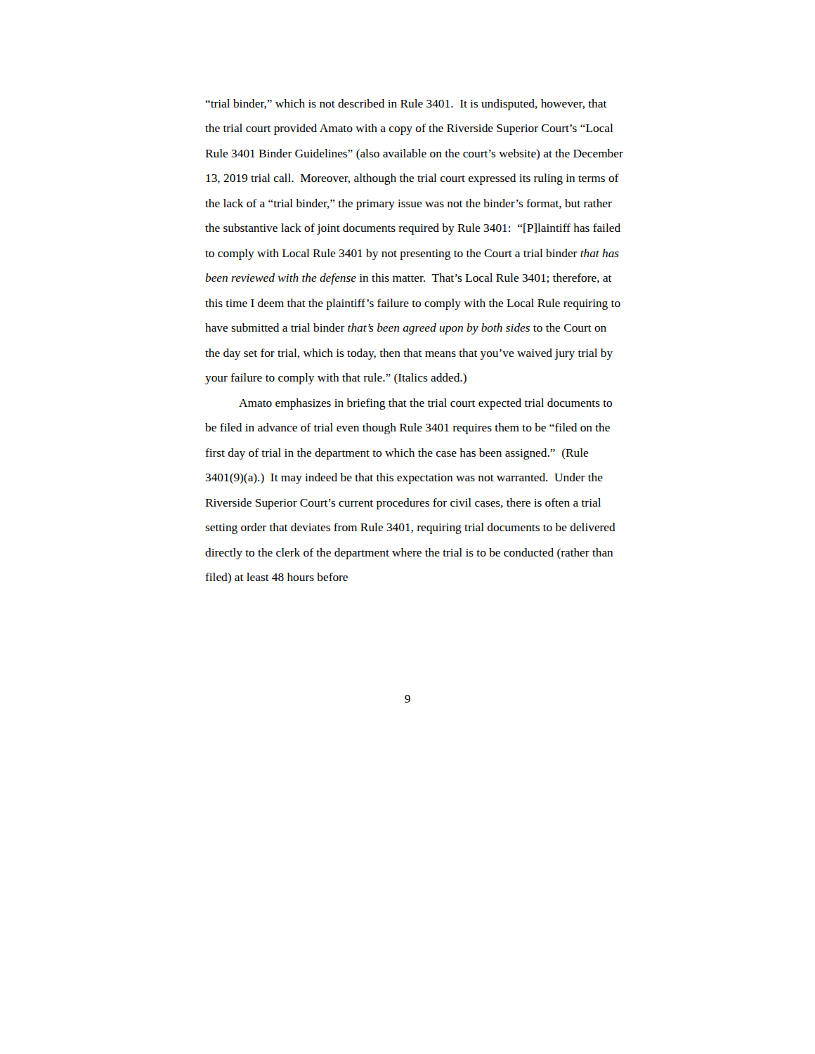“trial binder,” which is not described in Rule 3401. It is undisputed, however, that the trial court provided Amato with a copy of the Riverside Superior Court’s “Local Rule 3401 Binder Guidelines” (also available on the court’s website) at the December 13, 2019 trial call. Moreover, although the trial court expressed its ruling in terms of the lack of a “trial binder,” the primary issue was not the binder’s format, but rather the substantive lack of joint documents required by Rule 3401: “[P]laintiff has failed to comply with Local Rule 3401 by not presenting to the Court a trial binder that has been reviewed with the defense in this matter. That’s Local Rule 3401; therefore, at this time I deem that the plaintiff’s failure to comply with the Local Rule requiring to have submitted a trial binder that’s been agreed upon by both sides to the Court on the day set for trial, which is today, then that means that you’ve waived jury trial by your failure to comply with that rule.” (Italics added.)
Amato emphasizes in briefing that the trial court expected trial documents to be filed in advance of trial even though Rule 3401 requires them to be “filed on the first day of trial in the department to which the case has been assigned.” (Rule 3401(9)(a).) It may indeed be that this expectation was not warranted. Under the Riverside Superior Court’s current procedures for civil cases, there is often a trial setting order that deviates from Rule 3401, requiring trial documents to be delivered directly to the clerk of the department where the trial is to be conducted (rather than filed) at least 48 hours before
9